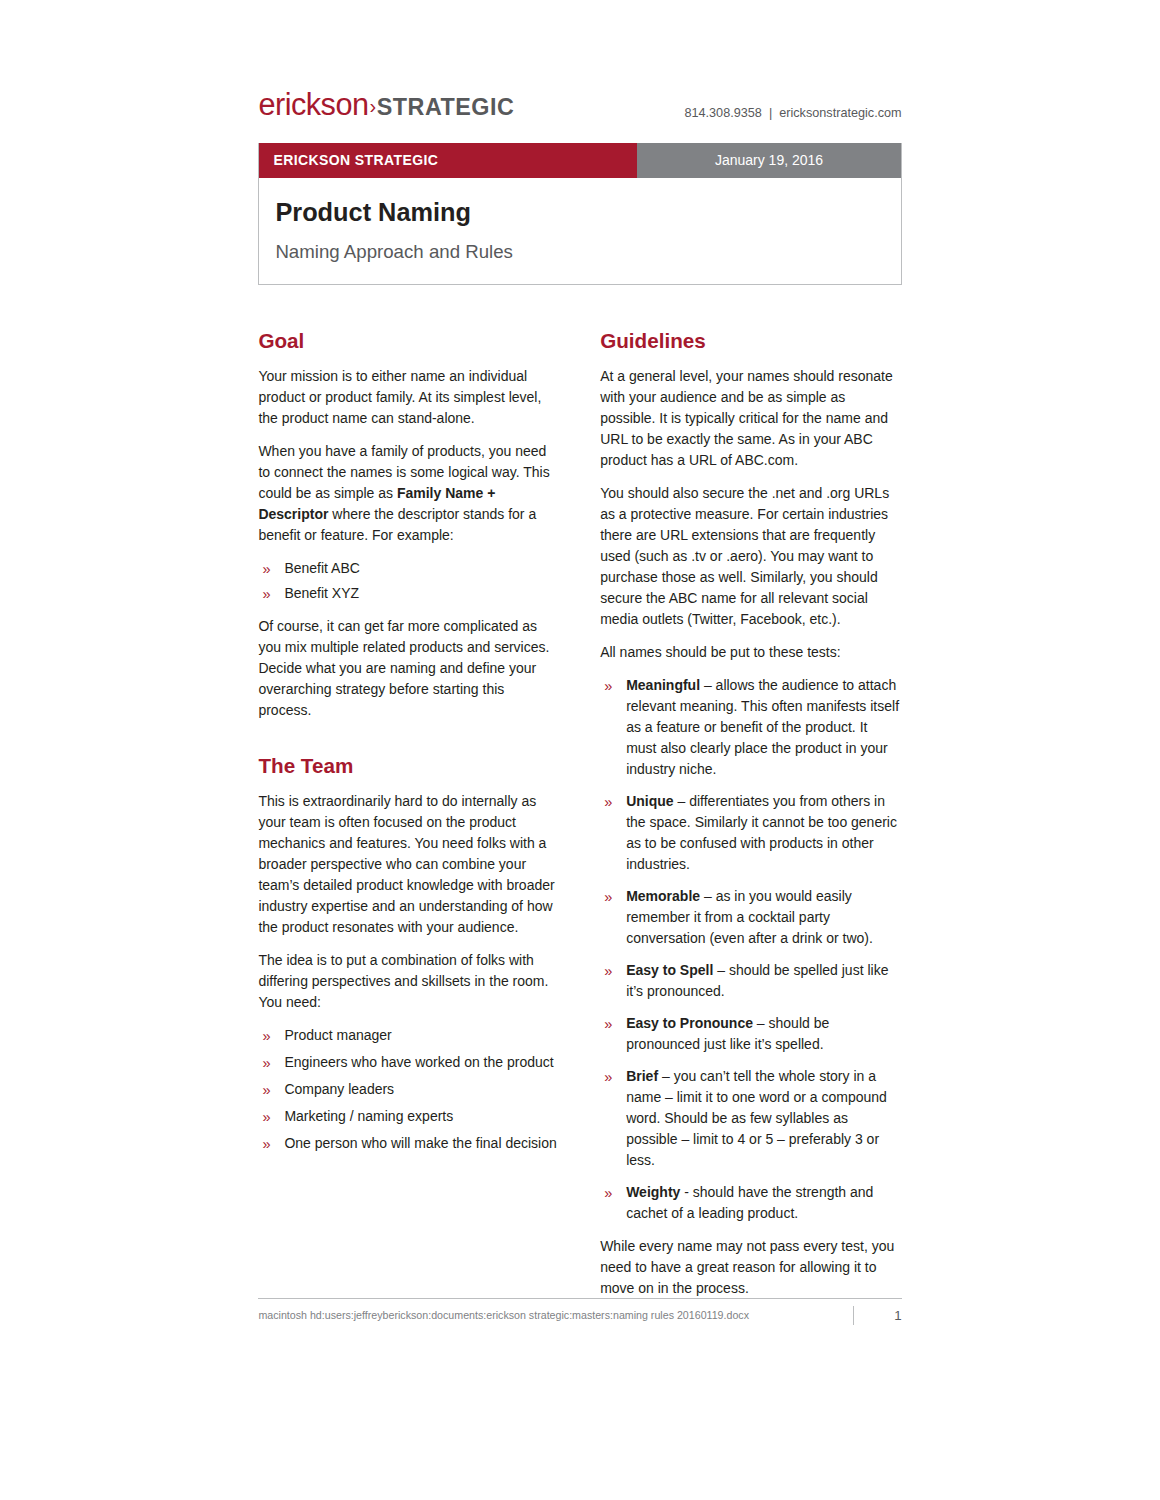erickson›STRATEGIC
814.308.9358 | ericksonstrategic.com
ERICKSON STRATEGIC
January 19, 2016
Product Naming
Naming Approach and Rules
Goal
Your mission is to either name an individual product or product family. At its simplest level, the product name can stand-alone.
When you have a family of products, you need to connect the names is some logical way. This could be as simple as Family Name + Descriptor where the descriptor stands for a benefit or feature. For example:
Benefit ABC
Benefit XYZ
Of course, it can get far more complicated as you mix multiple related products and services. Decide what you are naming and define your overarching strategy before starting this process.
The Team
This is extraordinarily hard to do internally as your team is often focused on the product mechanics and features. You need folks with a broader perspective who can combine your team’s detailed product knowledge with broader industry expertise and an understanding of how the product resonates with your audience.
The idea is to put a combination of folks with differing perspectives and skillsets in the room. You need:
Product manager
Engineers who have worked on the product
Company leaders
Marketing / naming experts
One person who will make the final decision
Guidelines
At a general level, your names should resonate with your audience and be as simple as possible. It is typically critical for the name and URL to be exactly the same. As in your ABC product has a URL of ABC.com.
You should also secure the .net and .org URLs as a protective measure. For certain industries there are URL extensions that are frequently used (such as .tv or .aero). You may want to purchase those as well. Similarly, you should secure the ABC name for all relevant social media outlets (Twitter, Facebook, etc.).
All names should be put to these tests:
Meaningful – allows the audience to attach relevant meaning. This often manifests itself as a feature or benefit of the product. It must also clearly place the product in your industry niche.
Unique – differentiates you from others in the space. Similarly it cannot be too generic as to be confused with products in other industries.
Memorable – as in you would easily remember it from a cocktail party conversation (even after a drink or two).
Easy to Spell – should be spelled just like it’s pronounced.
Easy to Pronounce – should be pronounced just like it’s spelled.
Brief – you can’t tell the whole story in a name – limit it to one word or a compound word. Should be as few syllables as possible – limit to 4 or 5 – preferably 3 or less.
Weighty - should have the strength and cachet of a leading product.
While every name may not pass every test, you need to have a great reason for allowing it to move on in the process.
macintosh hd:users:jeffreyberickson:documents:erickson strategic:masters:naming rules 20160119.docx
1